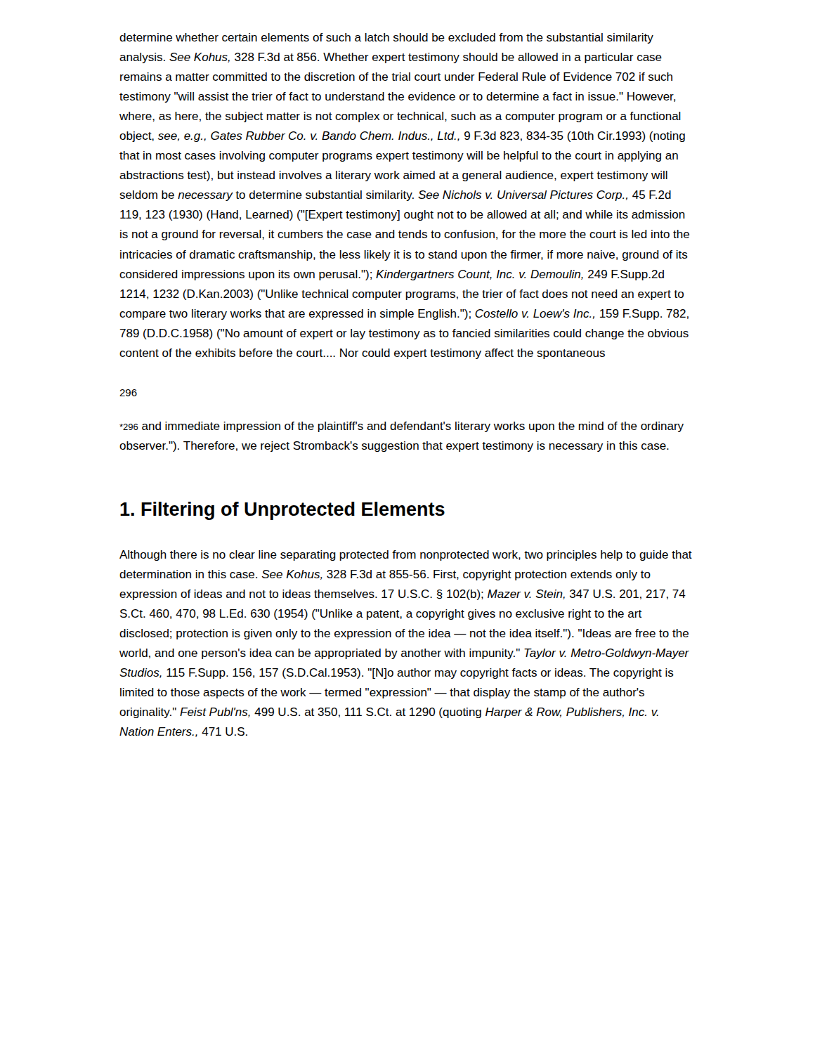determine whether certain elements of such a latch should be excluded from the substantial similarity analysis. See Kohus, 328 F.3d at 856. Whether expert testimony should be allowed in a particular case remains a matter committed to the discretion of the trial court under Federal Rule of Evidence 702 if such testimony "will assist the trier of fact to understand the evidence or to determine a fact in issue." However, where, as here, the subject matter is not complex or technical, such as a computer program or a functional object, see, e.g., Gates Rubber Co. v. Bando Chem. Indus., Ltd., 9 F.3d 823, 834-35 (10th Cir.1993) (noting that in most cases involving computer programs expert testimony will be helpful to the court in applying an abstractions test), but instead involves a literary work aimed at a general audience, expert testimony will seldom be necessary to determine substantial similarity. See Nichols v. Universal Pictures Corp., 45 F.2d 119, 123 (1930) (Hand, Learned) ("[Expert testimony] ought not to be allowed at all; and while its admission is not a ground for reversal, it cumbers the case and tends to confusion, for the more the court is led into the intricacies of dramatic craftsmanship, the less likely it is to stand upon the firmer, if more naive, ground of its considered impressions upon its own perusal."); Kindergartners Count, Inc. v. Demoulin, 249 F.Supp.2d 1214, 1232 (D.Kan.2003) ("Unlike technical computer programs, the trier of fact does not need an expert to compare two literary works that are expressed in simple English."); Costello v. Loew's Inc., 159 F.Supp. 782, 789 (D.D.C.1958) ("No amount of expert or lay testimony as to fancied similarities could change the obvious content of the exhibits before the court.... Nor could expert testimony affect the spontaneous
296
*296 and immediate impression of the plaintiff's and defendant's literary works upon the mind of the ordinary observer."). Therefore, we reject Stromback's suggestion that expert testimony is necessary in this case.
1. Filtering of Unprotected Elements
Although there is no clear line separating protected from nonprotected work, two principles help to guide that determination in this case. See Kohus, 328 F.3d at 855-56. First, copyright protection extends only to expression of ideas and not to ideas themselves. 17 U.S.C. § 102(b); Mazer v. Stein, 347 U.S. 201, 217, 74 S.Ct. 460, 470, 98 L.Ed. 630 (1954) ("Unlike a patent, a copyright gives no exclusive right to the art disclosed; protection is given only to the expression of the idea — not the idea itself."). "Ideas are free to the world, and one person's idea can be appropriated by another with impunity." Taylor v. Metro-Goldwyn-Mayer Studios, 115 F.Supp. 156, 157 (S.D.Cal.1953). "[N]o author may copyright facts or ideas. The copyright is limited to those aspects of the work — termed "expression" — that display the stamp of the author's originality." Feist Publ'ns, 499 U.S. at 350, 111 S.Ct. at 1290 (quoting Harper & Row, Publishers, Inc. v. Nation Enters., 471 U.S.